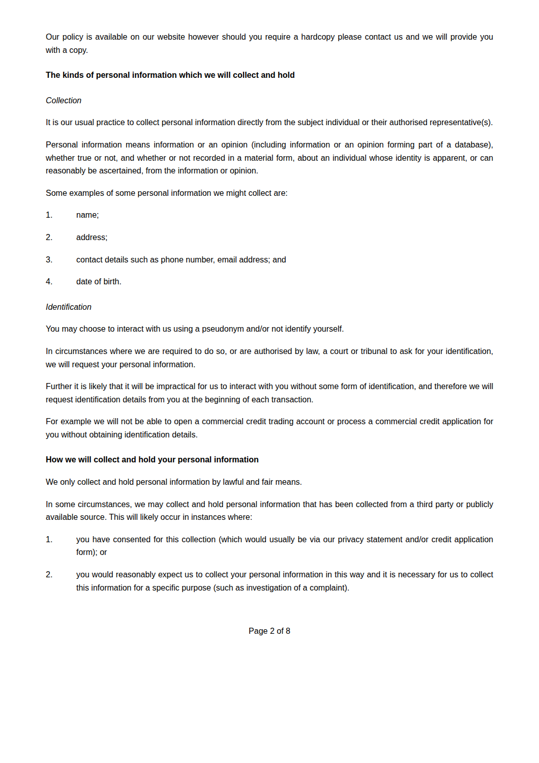Our policy is available on our website however should you require a hardcopy please contact us and we will provide you with a copy.
The kinds of personal information which we will collect and hold
Collection
It is our usual practice to collect personal information directly from the subject individual or their authorised representative(s).
Personal information means information or an opinion (including information or an opinion forming part of a database), whether true or not, and whether or not recorded in a material form, about an individual whose identity is apparent, or can reasonably be ascertained, from the information or opinion.
Some examples of some personal information we might collect are:
name;
address;
contact details such as phone number, email address; and
date of birth.
Identification
You may choose to interact with us using a pseudonym and/or not identify yourself.
In circumstances where we are required to do so, or are authorised by law, a court or tribunal to ask for your identification, we will request your personal information.
Further it is likely that it will be impractical for us to interact with you without some form of identification, and therefore we will request identification details from you at the beginning of each transaction.
For example we will not be able to open a commercial credit trading account or process a commercial credit application for you without obtaining identification details.
How we will collect and hold your personal information
We only collect and hold personal information by lawful and fair means.
In some circumstances, we may collect and hold personal information that has been collected from a third party or publicly available source. This will likely occur in instances where:
you have consented for this collection (which would usually be via our privacy statement and/or credit application form); or
you would reasonably expect us to collect your personal information in this way and it is necessary for us to collect this information for a specific purpose (such as investigation of a complaint).
Page 2 of 8